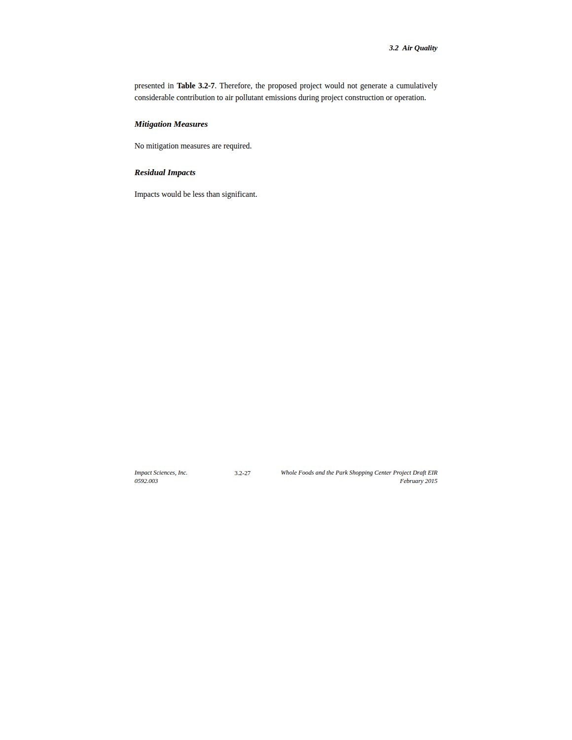3.2 Air Quality
presented in Table 3.2-7. Therefore, the proposed project would not generate a cumulatively considerable contribution to air pollutant emissions during project construction or operation.
Mitigation Measures
No mitigation measures are required.
Residual Impacts
Impacts would be less than significant.
Impact Sciences, Inc.
0592.003
3.2-27
Whole Foods and the Park Shopping Center Project Draft EIR
February 2015